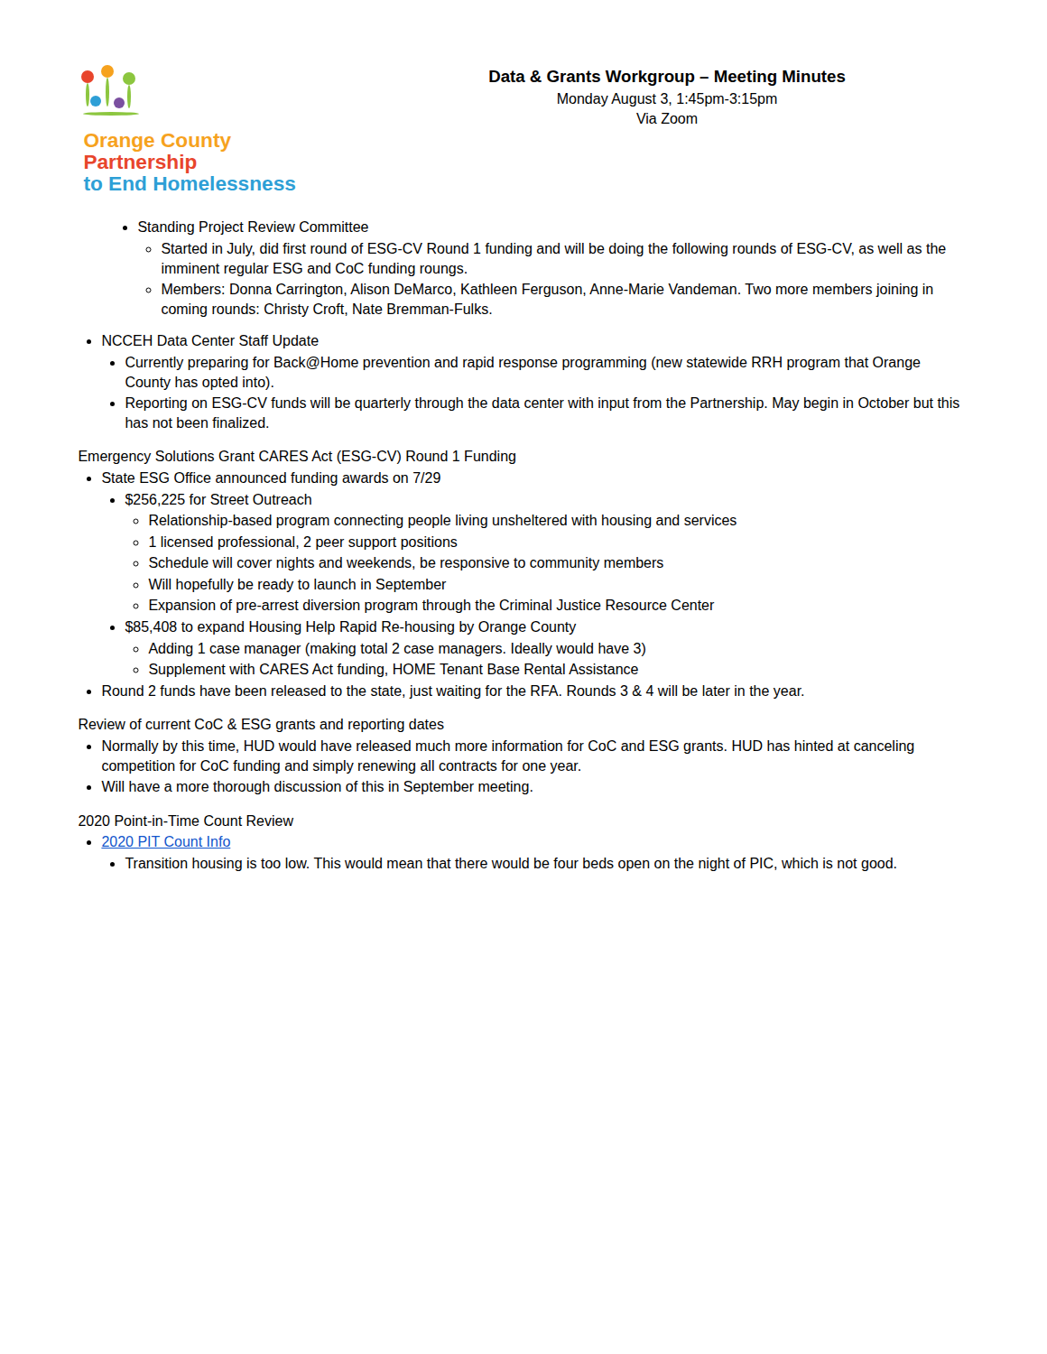Orange County
Partnership
to End Homelessness
Data & Grants Workgroup – Meeting Minutes
Monday August 3, 1:45pm-3:15pm
Via Zoom
Standing Project Review Committee
Started in July, did first round of ESG-CV Round 1 funding and will be doing the following rounds of ESG-CV, as well as the imminent regular ESG and CoC funding roungs.
Members: Donna Carrington, Alison DeMarco, Kathleen Ferguson, Anne-Marie Vandeman. Two more members joining in coming rounds: Christy Croft, Nate Bremman-Fulks.
NCCEH Data Center Staff Update
Currently preparing for Back@Home prevention and rapid response programming (new statewide RRH program that Orange County has opted into).
Reporting on ESG-CV funds will be quarterly through the data center with input from the Partnership. May begin in October but this has not been finalized.
Emergency Solutions Grant CARES Act (ESG-CV) Round 1 Funding
State ESG Office announced funding awards on 7/29
$256,225 for Street Outreach
Relationship-based program connecting people living unsheltered with housing and services
1 licensed professional, 2 peer support positions
Schedule will cover nights and weekends, be responsive to community members
Will hopefully be ready to launch in September
Expansion of pre-arrest diversion program through the Criminal Justice Resource Center
$85,408 to expand Housing Help Rapid Re-housing by Orange County
Adding 1 case manager (making total 2 case managers. Ideally would have 3)
Supplement with CARES Act funding, HOME Tenant Base Rental Assistance
Round 2 funds have been released to the state, just waiting for the RFA. Rounds 3 & 4 will be later in the year.
Review of current CoC & ESG grants and reporting dates
Normally by this time, HUD would have released much more information for CoC and ESG grants. HUD has hinted at canceling competition for CoC funding and simply renewing all contracts for one year.
Will have a more thorough discussion of this in September meeting.
2020 Point-in-Time Count Review
2020 PIT Count Info
Transition housing is too low. This would mean that there would be four beds open on the night of PIC, which is not good.